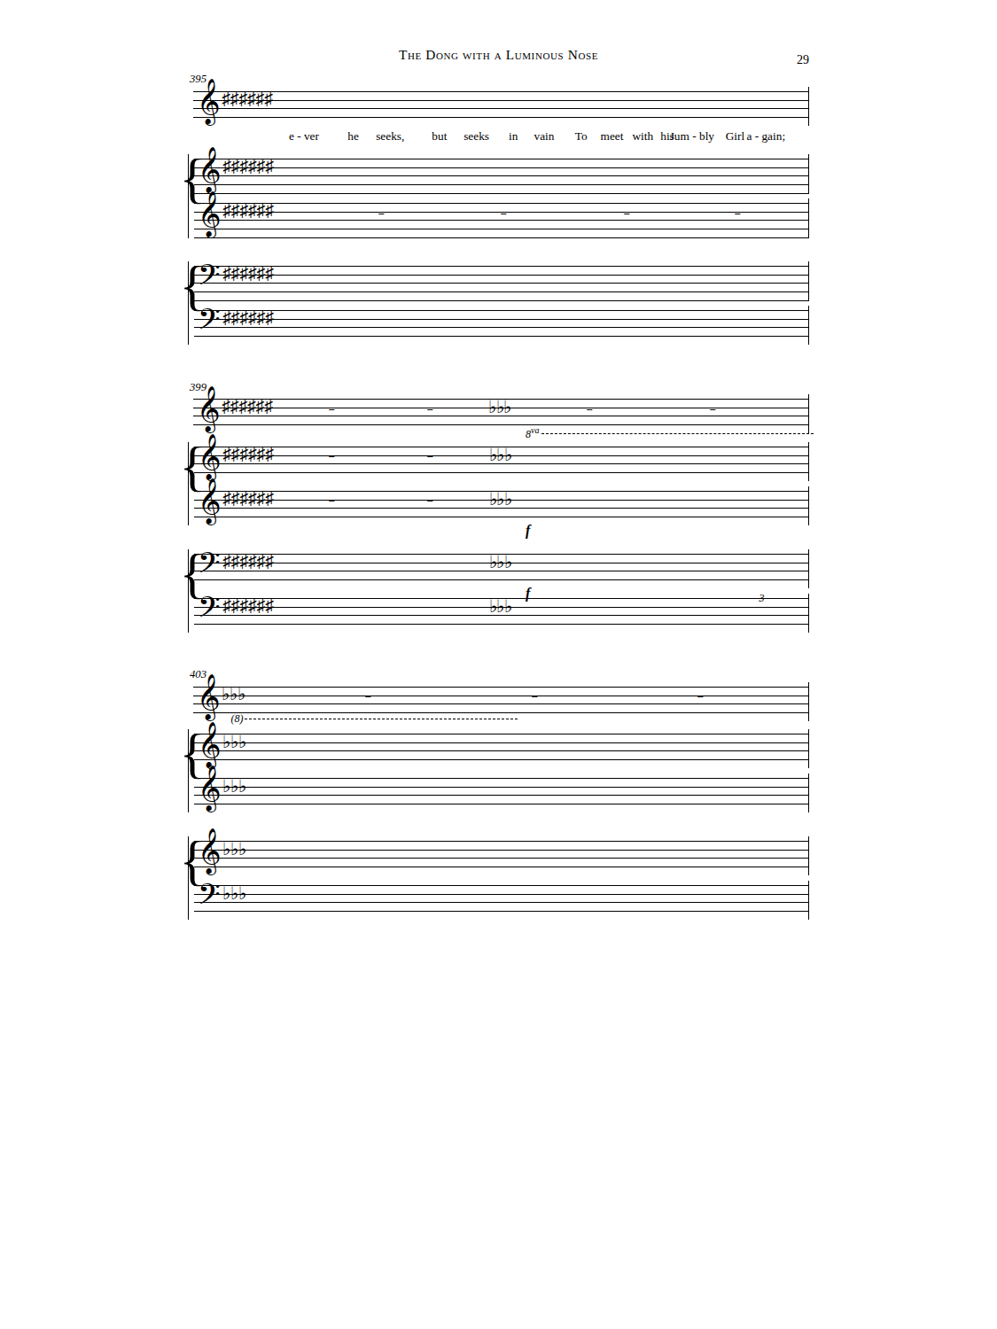The Dong with a Luminous Nose
29
395
𝄞 ♯♯♯♯♯♯
e - ver he seeks, but seeks in vain To meet with his Jum - bly Girl a - gain;
{
𝄞 ♯♯♯♯♯♯
𝄞 ♯♯♯♯♯♯ 𝄻 𝄻 𝄻 𝄻
{
𝄢 ♯♯♯♯♯♯
𝄢 ♯♯♯♯♯♯
399
𝄞 ♯♯♯♯♯♯ 𝄻 𝄻 ♭♭♭ 𝄻 𝄻
{
𝄞 ♯♯♯♯♯♯ 𝄻 𝄻 ♭♭♭ 8va
𝄞 ♯♯♯♯♯♯ 𝄻 𝄻 ♭♭♭ f
{
𝄢 ♯♯♯♯♯♯ ♭♭♭ f
𝄢 ♯♯♯♯♯♯ ♭♭♭ 3
403
𝄞 ♭♭♭ 𝄻 𝄻 𝄻
{
𝄞 ♭♭♭ (8)
𝄞 ♭♭♭
{
𝄞 ♭♭♭
𝄢 ♭♭♭